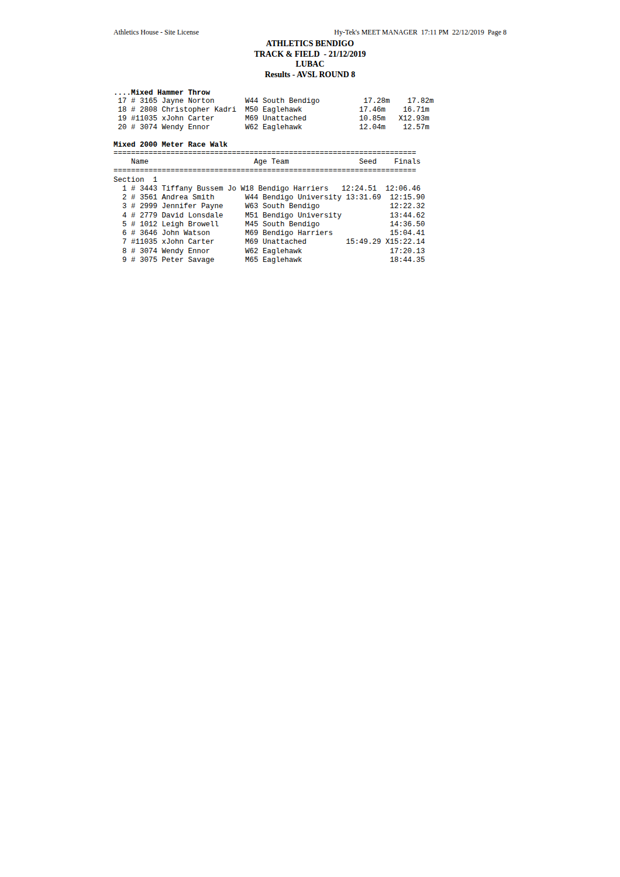Athletics House - Site License
Hy-Tek's MEET MANAGER 17:11 PM 22/12/2019 Page 8
ATHLETICS BENDIGO
TRACK & FIELD - 21/12/2019
LUBAC
Results - AVSL ROUND 8
....Mixed Hammer Throw
 17 # 3165 Jayne Norton       W44 South Bendigo          17.28m    17.82m
 18 # 2808 Christopher Kadri  M50 Eaglehawk             17.46m    16.71m
 19 #11035 xJohn Carter       M69 Unattached            10.85m   X12.93m
 20 # 3074 Wendy Ennor        W62 Eaglehawk             12.04m    12.57m
Mixed 2000 Meter Race Walk
=====================================================================
    Name                        Age Team                Seed    Finals
=====================================================================
Section  1
  1 # 3443 Tiffany Bussem Jo W18 Bendigo Harriers   12:24.51  12:06.46
  2 # 3561 Andrea Smith       W44 Bendigo University 13:31.69  12:15.90
  3 # 2999 Jennifer Payne     W63 South Bendigo                12:22.32
  4 # 2779 David Lonsdale     M51 Bendigo University           13:44.62
  5 # 1012 Leigh Browell      M45 South Bendigo                14:36.50
  6 # 3646 John Watson        M69 Bendigo Harriers             15:04.41
  7 #11035 xJohn Carter       M69 Unattached         15:49.29 X15:22.14
  8 # 3074 Wendy Ennor        W62 Eaglehawk                    17:20.13
  9 # 3075 Peter Savage       M65 Eaglehawk                    18:44.35